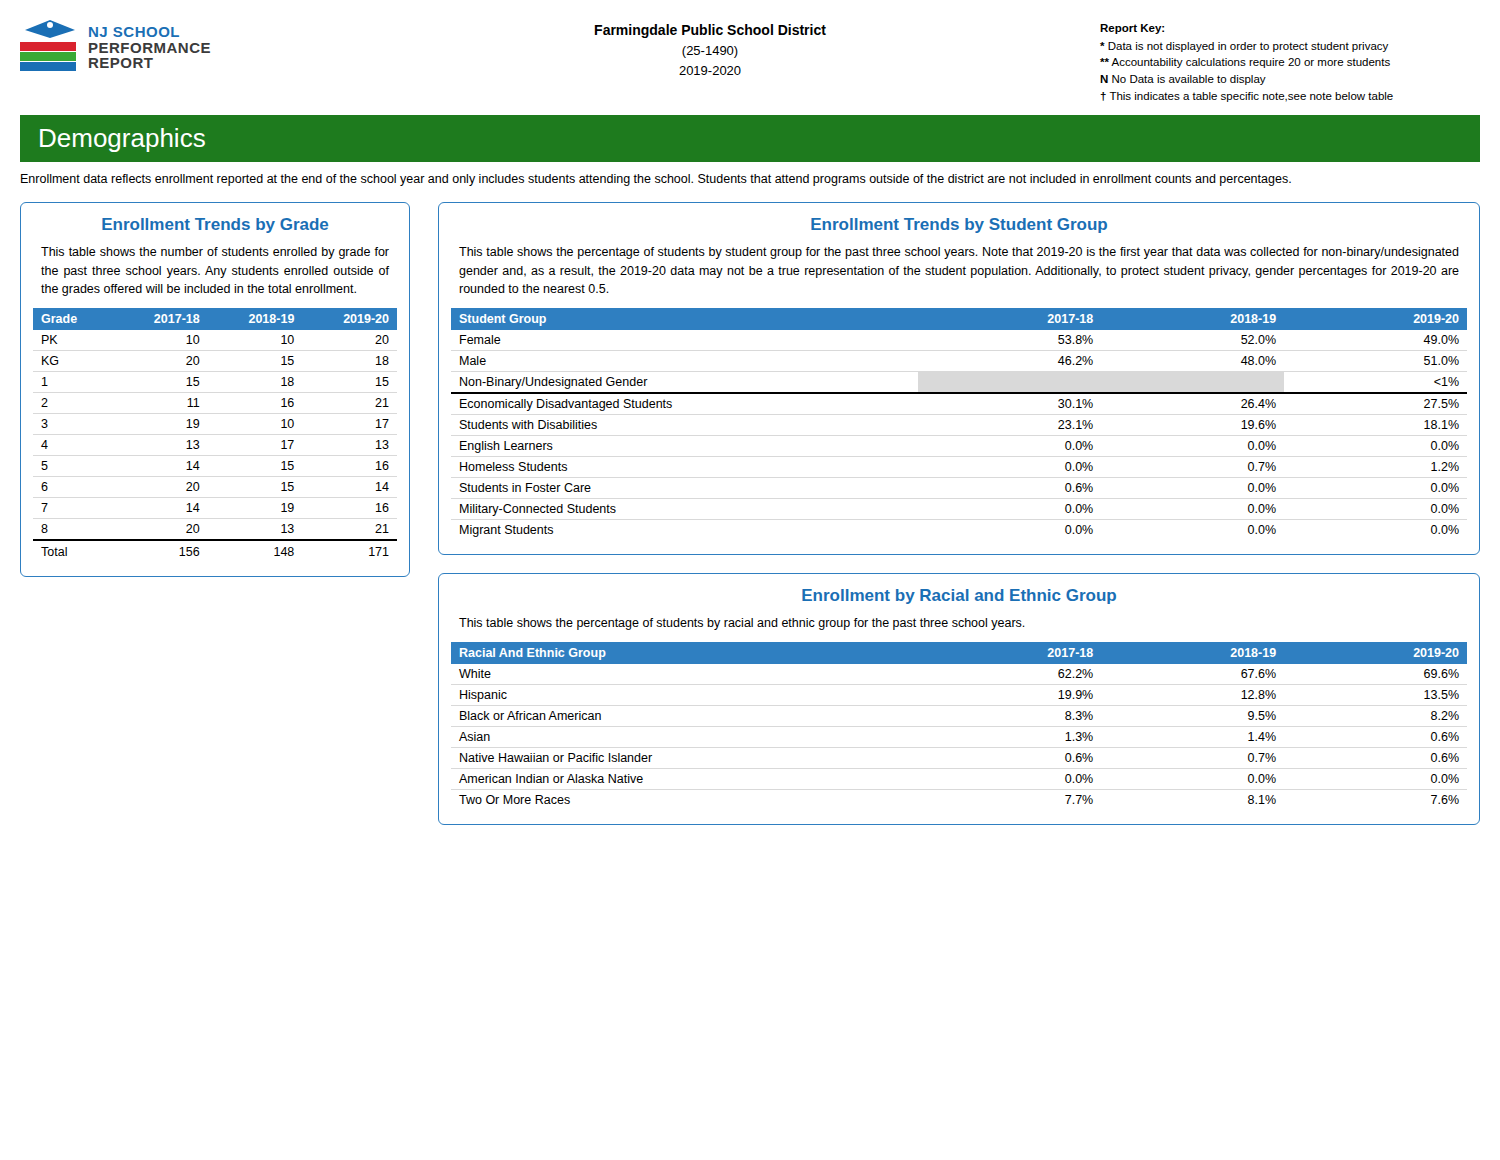NJ SCHOOL
PERFORMANCE
REPORT
Farmingdale Public School District
(25-1490)
2019-2020
Report Key:
* Data is not displayed in order to protect student privacy
** Accountability calculations require 20 or more students
N No Data is available to display
† This indicates a table specific note,see note below table
Demographics
Enrollment data reflects enrollment reported at the end of the school year and only includes students attending the school. Students that attend programs outside of the district are not included in enrollment counts and percentages.
Enrollment Trends by Grade
This table shows the number of students enrolled by grade for the past three school years. Any students enrolled outside of the grades offered will be included in the total enrollment.
| Grade | 2017-18 | 2018-19 | 2019-20 |
| --- | --- | --- | --- |
| PK | 10 | 10 | 20 |
| KG | 20 | 15 | 18 |
| 1 | 15 | 18 | 15 |
| 2 | 11 | 16 | 21 |
| 3 | 19 | 10 | 17 |
| 4 | 13 | 17 | 13 |
| 5 | 14 | 15 | 16 |
| 6 | 20 | 15 | 14 |
| 7 | 14 | 19 | 16 |
| 8 | 20 | 13 | 21 |
| Total | 156 | 148 | 171 |
Enrollment Trends by Student Group
This table shows the percentage of students by student group for the past three school years. Note that 2019-20 is the first year that data was collected for non-binary/undesignated gender and, as a result, the 2019-20 data may not be a true representation of the student population. Additionally, to protect student privacy, gender percentages for 2019-20 are rounded to the nearest 0.5.
| Student Group | 2017-18 | 2018-19 | 2019-20 |
| --- | --- | --- | --- |
| Female | 53.8% | 52.0% | 49.0% |
| Male | 46.2% | 48.0% | 51.0% |
| Non-Binary/Undesignated Gender | | | <1% |
| Economically Disadvantaged Students | 30.1% | 26.4% | 27.5% |
| Students with Disabilities | 23.1% | 19.6% | 18.1% |
| English Learners | 0.0% | 0.0% | 0.0% |
| Homeless Students | 0.0% | 0.7% | 1.2% |
| Students in Foster Care | 0.6% | 0.0% | 0.0% |
| Military-Connected Students | 0.0% | 0.0% | 0.0% |
| Migrant Students | 0.0% | 0.0% | 0.0% |
Enrollment by Racial and Ethnic Group
This table shows the percentage of students by racial and ethnic group for the past three school years.
| Racial And Ethnic Group | 2017-18 | 2018-19 | 2019-20 |
| --- | --- | --- | --- |
| White | 62.2% | 67.6% | 69.6% |
| Hispanic | 19.9% | 12.8% | 13.5% |
| Black or African American | 8.3% | 9.5% | 8.2% |
| Asian | 1.3% | 1.4% | 0.6% |
| Native Hawaiian or Pacific Islander | 0.6% | 0.7% | 0.6% |
| American Indian or Alaska Native | 0.0% | 0.0% | 0.0% |
| Two Or More Races | 7.7% | 8.1% | 7.6% |